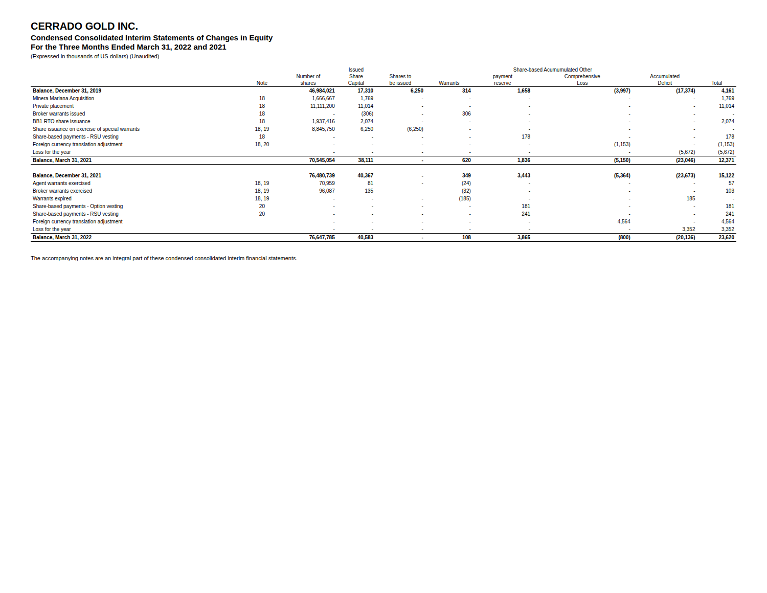CERRADO GOLD INC.
Condensed Consolidated Interim Statements of Changes in Equity
For the Three Months Ended March 31, 2022 and 2021
(Expressed in thousands of US dollars) (Unaudited)
| | | | Issued | | | Share-based Acumumulated Other | | |
| --- | --- | --- | --- | --- | --- | --- | --- | --- |
| | | Number of | Share | Shares to | | payment | Comprehensive | Accumulated | |
| | Note | shares | Capital | be issued | Warrants | reserve | Loss | Deficit | Total |
| Balance, December 31, 2019 | | 46,984,021 | 17,310 | 6,250 | 314 | 1,658 | (3,997) | (17,374) | 4,161 |
| Minera Mariana Acquisition | 18 | 1,666,667 | 1,769 | - | - | - | - | - | 1,769 |
| Private placement | 18 | 11,111,200 | 11,014 | - | - | - | - | - | 11,014 |
| Broker warrants issued | 18 | - | (306) | - | 306 | - | - | - | - |
| BB1 RTO share issuance | 18 | 1,937,416 | 2,074 | - | - | - | - | - | 2,074 |
| Share issuance on exercise of special warrants | 18, 19 | 8,845,750 | 6,250 | (6,250) | - | - | - | - | - |
| Share-based payments - RSU vesting | 18 | - | - | - | - | 178 | - | - | 178 |
| Foreign currency translation adjustment | 18, 20 | - | - | - | - | - | (1,153) | - | (1,153) |
| Loss for the year | | - | - | - | - | - | - | (5,672) | (5,672) |
| Balance, March 31, 2021 | | 70,545,054 | 38,111 | - | 620 | 1,836 | (5,150) | (23,046) | 12,371 |
| Balance, December 31, 2021 | | 76,480,739 | 40,367 | - | 349 | 3,443 | (5,364) | (23,673) | 15,122 |
| Agent warrants exercised | 18, 19 | 70,959 | 81 | - | (24) | - | - | - | 57 |
| Broker warrants exercised | 18, 19 | 96,087 | 135 | | (32) | - | - | - | 103 |
| Warrants expired | 18, 19 | - | - | - | (185) | - | - | 185 | - |
| Share-based payments - Option vesting | 20 | - | - | - | - | 181 | - | - | 181 |
| Share-based payments - RSU vesting | 20 | - | - | - | - | 241 | - | - | 241 |
| Foreign currency translation adjustment | | - | - | - | - | - | 4,564 | - | 4,564 |
| Loss for the year | | - | - | - | - | - | - | 3,352 | 3,352 |
| Balance, March 31, 2022 | | 76,647,785 | 40,583 | - | 108 | 3,865 | (800) | (20,136) | 23,620 |
The accompanying notes are an integral part of these condensed consolidated interim financial statements.